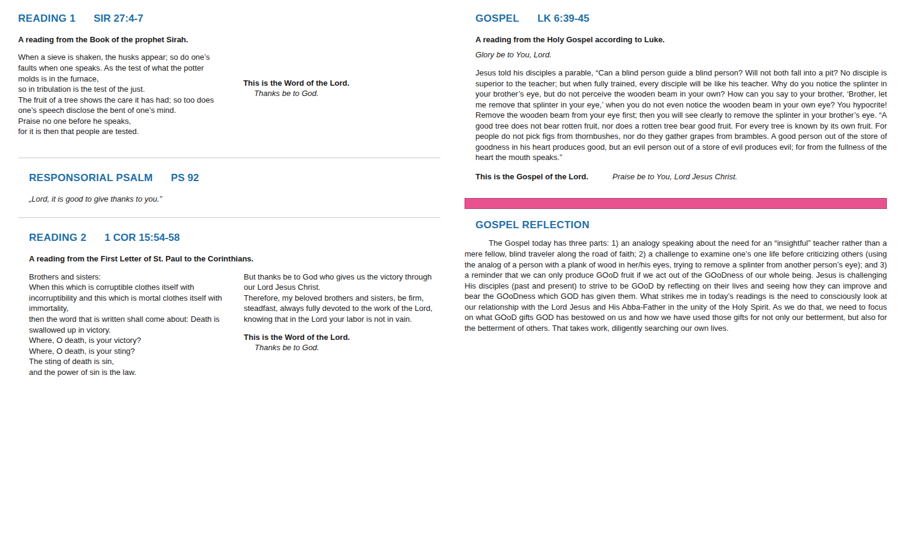READING 1
SIR 27:4-7
A reading from the Book of the prophet Sirah.
When a sieve is shaken, the husks appear; so do one’s faults when one speaks. As the test of what the potter molds is in the furnace,
so in tribulation is the test of the just.
The fruit of a tree shows the care it has had; so too does one’s speech disclose the bent of one’s mind.
Praise no one before he speaks,
for it is then that people are tested.
This is the Word of the Lord.
Thanks be to God.
RESPONSORIAL PSALM
PS 92
„Lord, it is good to give thanks to you.”
READING 2
1 COR 15:54-58
A reading from the First Letter of St. Paul to the Corinthians.
Brothers and sisters:
When this which is corruptible clothes itself with incorruptibility and this which is mortal clothes itself with immortality,
then the word that is written shall come about: Death is swallowed up in victory.
Where, O death, is your victory?
Where, O death, is your sting?
The sting of death is sin,
and the power of sin is the law.
But thanks be to God who gives us the victory through our Lord Jesus Christ.
Therefore, my beloved brothers and sisters, be firm, steadfast, always fully devoted to the work of the Lord,
knowing that in the Lord your labor is not in vain.
This is the Word of the Lord.
Thanks be to God.
GOSPEL
LK 6:39-45
A reading from the Holy Gospel according to Luke.
Glory be to You, Lord.
Jesus told his disciples a parable, “Can a blind person guide a blind person? Will not both fall into a pit? No disciple is superior to the teacher; but when fully trained, every disciple will be like his teacher. Why do you notice the splinter in your brother’s eye, but do not perceive the wooden beam in your own? How can you say to your brother, ‘Brother, let me remove that splinter in your eye,’ when you do not even notice the wooden beam in your own eye? You hypocrite! Remove the wooden beam from your eye first; then you will see clearly to remove the splinter in your brother’s eye. “A good tree does not bear rotten fruit, nor does a rotten tree bear good fruit. For every tree is known by its own fruit. For people do not pick figs from thornbushes, nor do they gather grapes from brambles. A good person out of the store of goodness in his heart produces good, but an evil person out of a store of evil produces evil; for from the fullness of the heart the mouth speaks.”
This is the Gospel of the Lord. Praise be to You, Lord Jesus Christ.
GOSPEL REFLECTION
The Gospel today has three parts: 1) an analogy speaking about the need for an “insightful” teacher rather than a mere fellow, blind traveler along the road of faith; 2) a challenge to examine one’s one life before criticizing others (using the analog of a person with a plank of wood in her/his eyes, trying to remove a splinter from another person’s eye); and 3) a reminder that we can only produce GOoD fruit if we act out of the GOoDness of our whole being. Jesus is challenging His disciples (past and present) to strive to be GOoD by reflecting on their lives and seeing how they can improve and bear the GOoDness which GOD has given them. What strikes me in today’s readings is the need to consciously look at our relationship with the Lord Jesus and His Abba-Father in the unity of the Holy Spirit. As we do that, we need to focus on what GOoD gifts GOD has bestowed on us and how we have used those gifts for not only our betterment, but also for the betterment of others. That takes work, diligently searching our own lives.